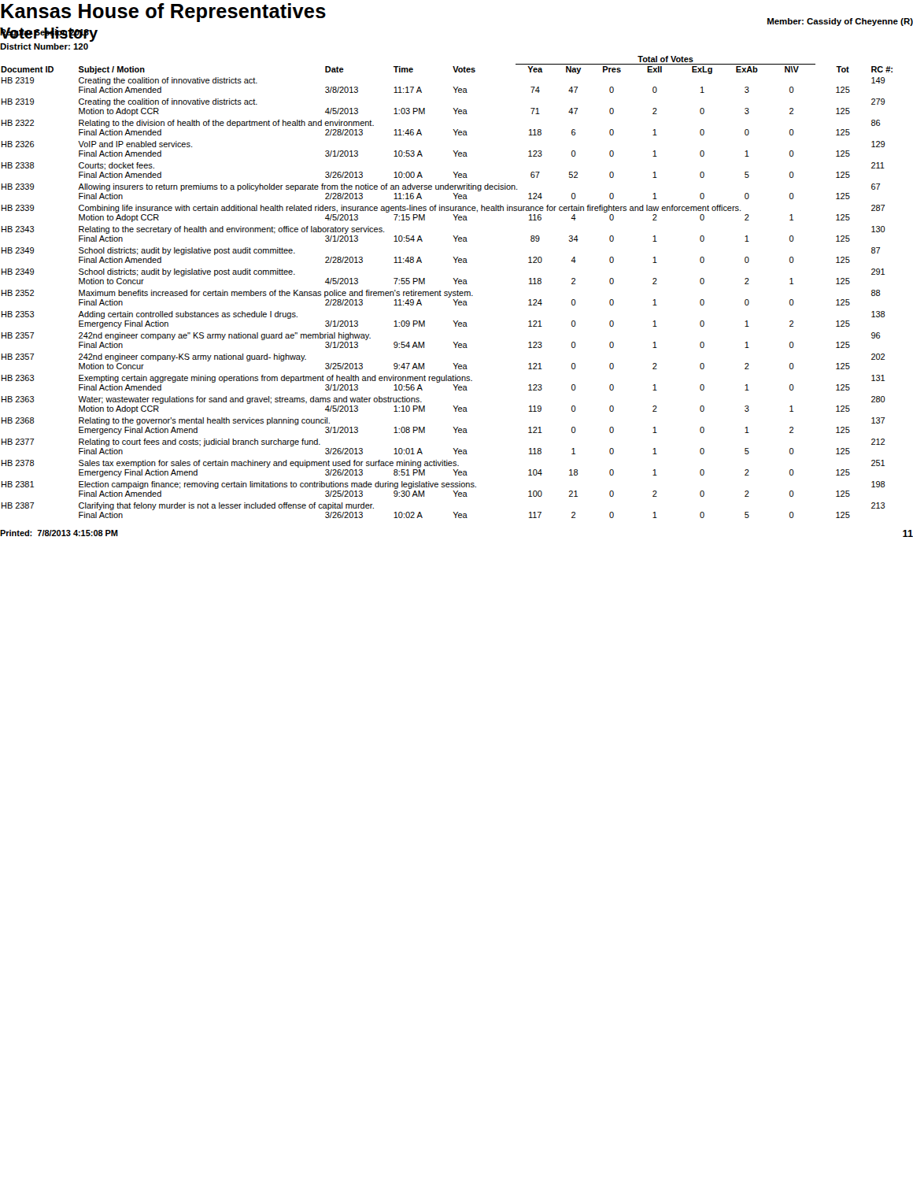Kansas House of Representatives
Voter History
Member: Cassidy of Cheyenne (R)
Regular Session 2013
District Number: 120
| | Total of Votes | |
| Document ID | Subject / Motion | Date | Time | Votes | Yea | Nay | Pres | ExII | ExLg | ExAb | N\V | Tot | RC #: |
| HB 2319 | Creating the coalition of innovative districts act. | 149 |
| | Final Action Amended | 3/8/2013 | 11:17 A | Yea | 74 | 47 | 0 | 0 | 1 | 3 | 0 | 125 | |
| HB 2319 | Creating the coalition of innovative districts act. | 279 |
| | Motion to Adopt CCR | 4/5/2013 | 1:03 PM | Yea | 71 | 47 | 0 | 2 | 0 | 3 | 2 | 125 | |
| HB 2322 | Relating to the division of health of the department of health and environment. | 86 |
| | Final Action Amended | 2/28/2013 | 11:46 A | Yea | 118 | 6 | 0 | 1 | 0 | 0 | 0 | 125 | |
| HB 2326 | VoIP and IP enabled services. | 129 |
| | Final Action Amended | 3/1/2013 | 10:53 A | Yea | 123 | 0 | 0 | 1 | 0 | 1 | 0 | 125 | |
| HB 2338 | Courts; docket fees. | 211 |
| | Final Action Amended | 3/26/2013 | 10:00 A | Yea | 67 | 52 | 0 | 1 | 0 | 5 | 0 | 125 | |
| HB 2339 | Allowing insurers to return premiums to a policyholder separate from the notice of an adverse underwriting decision. | 67 |
| | Final Action | 2/28/2013 | 11:16 A | Yea | 124 | 0 | 0 | 1 | 0 | 0 | 0 | 125 | |
| HB 2339 | Combining life insurance with certain additional health related riders, insurance agents-lines of insurance, health insurance for certain firefighters and law enforcement officers. | 287 |
| | Motion to Adopt CCR | 4/5/2013 | 7:15 PM | Yea | 116 | 4 | 0 | 2 | 0 | 2 | 1 | 125 | |
| HB 2343 | Relating to the secretary of health and environment; office of laboratory services. | 130 |
| | Final Action | 3/1/2013 | 10:54 A | Yea | 89 | 34 | 0 | 1 | 0 | 1 | 0 | 125 | |
| HB 2349 | School districts; audit by legislative post audit committee. | 87 |
| | Final Action Amended | 2/28/2013 | 11:48 A | Yea | 120 | 4 | 0 | 1 | 0 | 0 | 0 | 125 | |
| HB 2349 | School districts; audit by legislative post audit committee. | 291 |
| | Motion to Concur | 4/5/2013 | 7:55 PM | Yea | 118 | 2 | 0 | 2 | 0 | 2 | 1 | 125 | |
| HB 2352 | Maximum benefits increased for certain members of the Kansas police and firemen's retirement system. | 88 |
| | Final Action | 2/28/2013 | 11:49 A | Yea | 124 | 0 | 0 | 1 | 0 | 0 | 0 | 125 | |
| HB 2353 | Adding certain controlled substances as schedule I drugs. | 138 |
| | Emergency Final Action | 3/1/2013 | 1:09 PM | Yea | 121 | 0 | 0 | 1 | 0 | 1 | 2 | 125 | |
| HB 2357 | 242nd engineer company ae" KS army national guard ae" membrial highway. | 96 |
| | Final Action | 3/1/2013 | 9:54 AM | Yea | 123 | 0 | 0 | 1 | 0 | 1 | 0 | 125 | |
| HB 2357 | 242nd engineer company-KS army national guard- highway. | 202 |
| | Motion to Concur | 3/25/2013 | 9:47 AM | Yea | 121 | 0 | 0 | 2 | 0 | 2 | 0 | 125 | |
| HB 2363 | Exempting certain aggregate mining operations from department of health and environment regulations. | 131 |
| | Final Action Amended | 3/1/2013 | 10:56 A | Yea | 123 | 0 | 0 | 1 | 0 | 1 | 0 | 125 | |
| HB 2363 | Water; wastewater regulations for sand and gravel; streams, dams and water obstructions. | 280 |
| | Motion to Adopt CCR | 4/5/2013 | 1:10 PM | Yea | 119 | 0 | 0 | 2 | 0 | 3 | 1 | 125 | |
| HB 2368 | Relating to the governor's mental health services planning council. | 137 |
| | Emergency Final Action Amend | 3/1/2013 | 1:08 PM | Yea | 121 | 0 | 0 | 1 | 0 | 1 | 2 | 125 | |
| HB 2377 | Relating to court fees and costs; judicial branch surcharge fund. | 212 |
| | Final Action | 3/26/2013 | 10:01 A | Yea | 118 | 1 | 0 | 1 | 0 | 5 | 0 | 125 | |
| HB 2378 | Sales tax exemption for sales of certain machinery and equipment used for surface mining activities. | 251 |
| | Emergency Final Action Amend | 3/26/2013 | 8:51 PM | Yea | 104 | 18 | 0 | 1 | 0 | 2 | 0 | 125 | |
| HB 2381 | Election campaign finance; removing certain limitations to contributions made during legislative sessions. | 198 |
| | Final Action Amended | 3/25/2013 | 9:30 AM | Yea | 100 | 21 | 0 | 2 | 0 | 2 | 0 | 125 | |
| HB 2387 | Clarifying that felony murder is not a lesser included offense of capital murder. | 213 |
| | Final Action | 3/26/2013 | 10:02 A | Yea | 117 | 2 | 0 | 1 | 0 | 5 | 0 | 125 | |
Printed: 7/8/2013 4:15:08 PM 11